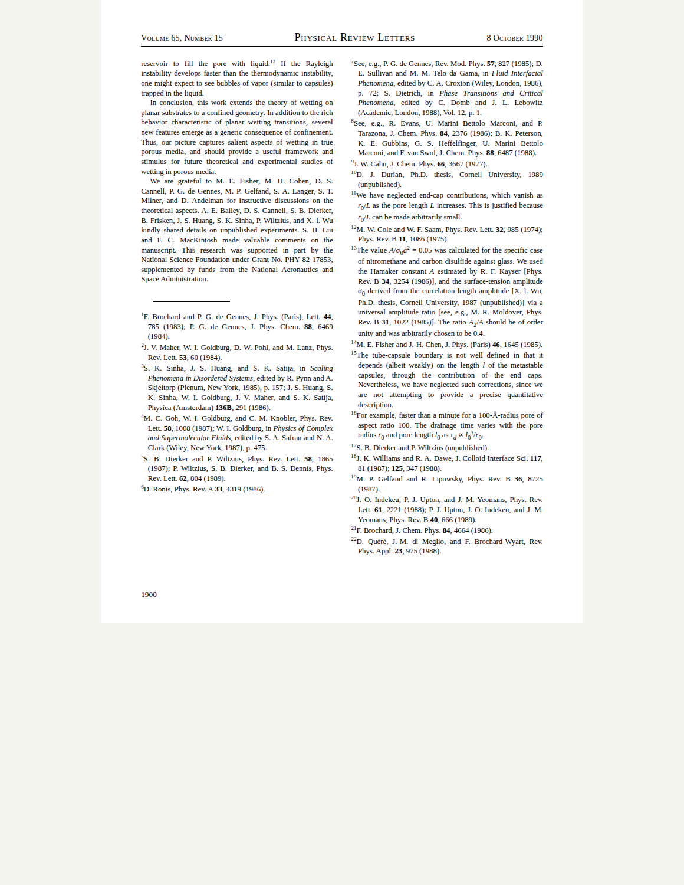Volume 65, Number 15
Physical Review Letters
8 October 1990
reservoir to fill the pore with liquid.12 If the Rayleigh instability develops faster than the thermodynamic instability, one might expect to see bubbles of vapor (similar to capsules) trapped in the liquid.
In conclusion, this work extends the theory of wetting on planar substrates to a confined geometry. In addition to the rich behavior characteristic of planar wetting transitions, several new features emerge as a generic consequence of confinement. Thus, our picture captures salient aspects of wetting in true porous media, and should provide a useful framework and stimulus for future theoretical and experimental studies of wetting in porous media.
We are grateful to M. E. Fisher, M. H. Cohen, D. S. Cannell, P. G. de Gennes, M. P. Gelfand, S. A. Langer, S. T. Milner, and D. Andelman for instructive discussions on the theoretical aspects. A. E. Bailey, D. S. Cannell, S. B. Dierker, B. Frisken, J. S. Huang, S. K. Sinha, P. Wiltzius, and X.-l. Wu kindly shared details on unpublished experiments. S. H. Liu and F. C. MacKintosh made valuable comments on the manuscript. This research was supported in part by the National Science Foundation under Grant No. PHY 82-17853, supplemented by funds from the National Aeronautics and Space Administration.
1F. Brochard and P. G. de Gennes, J. Phys. (Paris), Lett. 44, 785 (1983); P. G. de Gennes, J. Phys. Chem. 88, 6469 (1984).
2J. V. Maher, W. I. Goldburg, D. W. Pohl, and M. Lanz, Phys. Rev. Lett. 53, 60 (1984).
3S. K. Sinha, J. S. Huang, and S. K. Satija, in Scaling Phenomena in Disordered Systems, edited by R. Pynn and A. Skjeltorp (Plenum, New York, 1985), p. 157; J. S. Huang, S. K. Sinha, W. I. Goldburg, J. V. Maher, and S. K. Satija, Physica (Amsterdam) 136B, 291 (1986).
4M. C. Goh, W. I. Goldburg, and C. M. Knobler, Phys. Rev. Lett. 58, 1008 (1987); W. I. Goldburg, in Physics of Complex and Supermolecular Fluids, edited by S. A. Safran and N. A. Clark (Wiley, New York, 1987), p. 475.
5S. B. Dierker and P. Wiltzius, Phys. Rev. Lett. 58, 1865 (1987); P. Wiltzius, S. B. Dierker, and B. S. Dennis, Phys. Rev. Lett. 62, 804 (1989).
6D. Ronis, Phys. Rev. A 33, 4319 (1986).
7See, e.g., P. G. de Gennes, Rev. Mod. Phys. 57, 827 (1985); D. E. Sullivan and M. M. Telo da Gama, in Fluid Interfacial Phenomena, edited by C. A. Croxton (Wiley, London, 1986), p. 72; S. Dietrich, in Phase Transitions and Critical Phenomena, edited by C. Domb and J. L. Lebowitz (Academic, London, 1988), Vol. 12, p. 1.
8See, e.g., R. Evans, U. Marini Bettolo Marconi, and P. Tarazona, J. Chem. Phys. 84, 2376 (1986); B. K. Peterson, K. E. Gubbins, G. S. Heffelfinger, U. Marini Bettolo Marconi, and F. van Swol, J. Chem. Phys. 88, 6487 (1988).
9J. W. Cahn, J. Chem. Phys. 66, 3667 (1977).
10D. J. Durian, Ph.D. thesis, Cornell University, 1989 (unpublished).
11We have neglected end-cap contributions, which vanish as r0/L as the pore length L increases. This is justified because r0/L can be made arbitrarily small.
12M. W. Cole and W. F. Saam, Phys. Rev. Lett. 32, 985 (1974); Phys. Rev. B 11, 1086 (1975).
13The value A/σ0a2 = 0.05 was calculated for the specific case of nitromethane and carbon disulfide against glass. We used the Hamaker constant A estimated by R. F. Kayser [Phys. Rev. B 34, 3254 (1986)], and the surface-tension amplitude σ0 derived from the correlation-length amplitude [X.-l. Wu, Ph.D. thesis, Cornell University, 1987 (unpublished)] via a universal amplitude ratio [see, e.g., M. R. Moldover, Phys. Rev. B 31, 1022 (1985)]. The ratio A2/A should be of order unity and was arbitrarily chosen to be 0.4.
14M. E. Fisher and J.-H. Chen, J. Phys. (Paris) 46, 1645 (1985).
15The tube-capsule boundary is not well defined in that it depends (albeit weakly) on the length l of the metastable capsules, through the contribution of the end caps. Nevertheless, we have neglected such corrections, since we are not attempting to provide a precise quantitative description.
16For example, faster than a minute for a 100-Å-radius pore of aspect ratio 100. The drainage time varies with the pore radius r0 and pore length l0 as τd ∝ l03/r0.
17S. B. Dierker and P. Wiltzius (unpublished).
18J. K. Williams and R. A. Dawe, J. Colloid Interface Sci. 117, 81 (1987); 125, 347 (1988).
19M. P. Gelfand and R. Lipowsky, Phys. Rev. B 36, 8725 (1987).
20J. O. Indekeu, P. J. Upton, and J. M. Yeomans, Phys. Rev. Lett. 61, 2221 (1988); P. J. Upton, J. O. Indekeu, and J. M. Yeomans, Phys. Rev. B 40, 666 (1989).
21F. Brochard, J. Chem. Phys. 84, 4664 (1986).
22D. Quéré, J.-M. di Meglio, and F. Brochard-Wyart, Rev. Phys. Appl. 23, 975 (1988).
1900